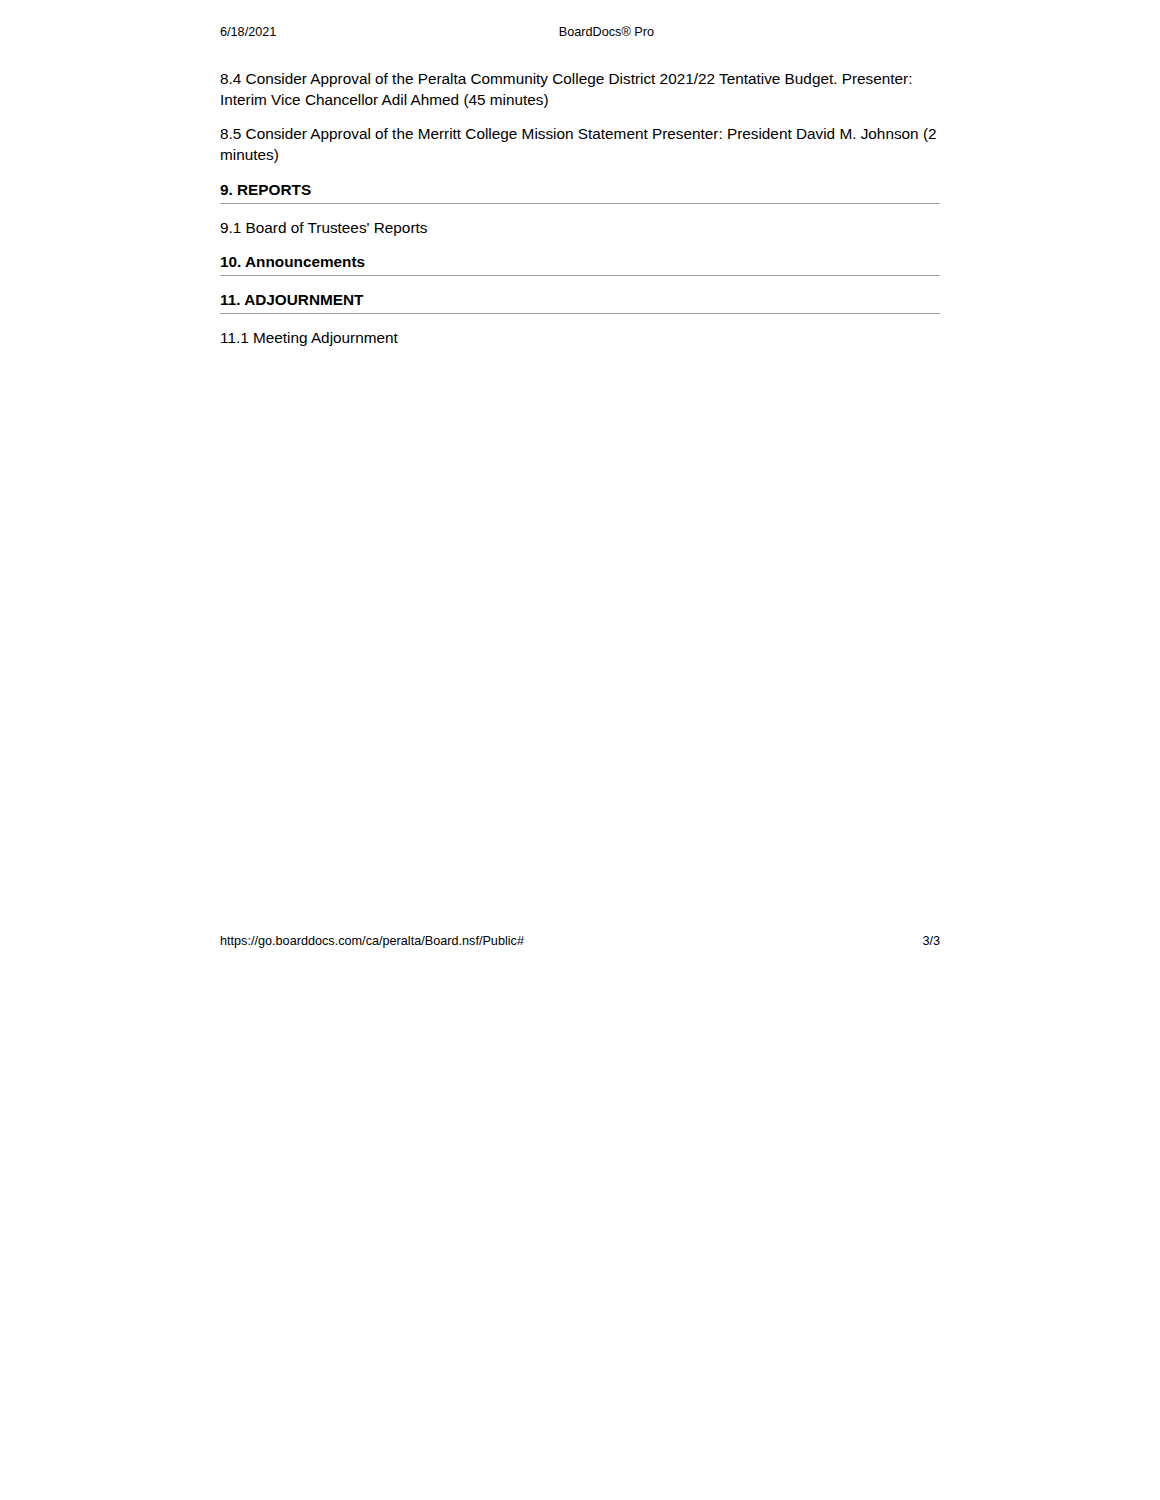6/18/2021
BoardDocs® Pro
8.4 Consider Approval of the Peralta Community College District 2021/22 Tentative Budget. Presenter: Interim Vice Chancellor Adil Ahmed (45 minutes)
8.5 Consider Approval of the Merritt College Mission Statement Presenter: President David M. Johnson (2 minutes)
9. REPORTS
9.1 Board of Trustees' Reports
10. Announcements
11. ADJOURNMENT
11.1 Meeting Adjournment
https://go.boarddocs.com/ca/peralta/Board.nsf/Public#
3/3